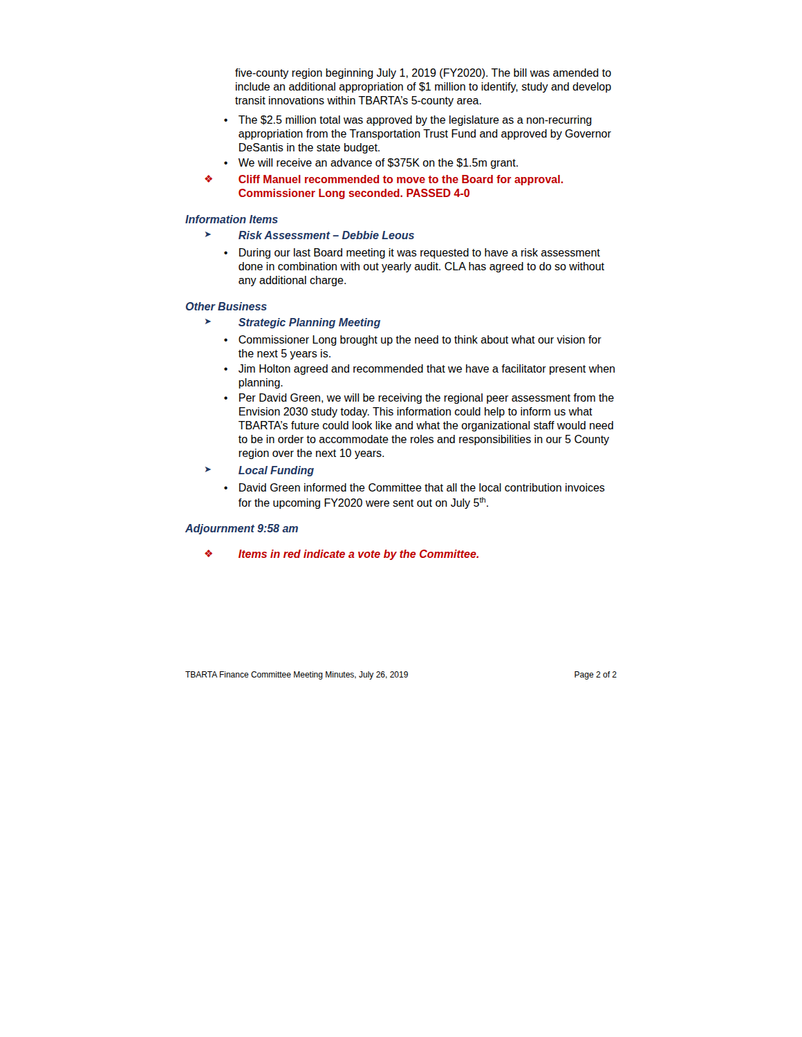five-county region beginning July 1, 2019 (FY2020). The bill was amended to include an additional appropriation of $1 million to identify, study and develop transit innovations within TBARTA’s 5-county area.
The $2.5 million total was approved by the legislature as a non-recurring appropriation from the Transportation Trust Fund and approved by Governor DeSantis in the state budget.
We will receive an advance of $375K on the $1.5m grant.
Cliff Manuel recommended to move to the Board for approval. Commissioner Long seconded. PASSED 4-0
Information Items
Risk Assessment – Debbie Leous
During our last Board meeting it was requested to have a risk assessment done in combination with out yearly audit. CLA has agreed to do so without any additional charge.
Other Business
Strategic Planning Meeting
Commissioner Long brought up the need to think about what our vision for the next 5 years is.
Jim Holton agreed and recommended that we have a facilitator present when planning.
Per David Green, we will be receiving the regional peer assessment from the Envision 2030 study today. This information could help to inform us what TBARTA’s future could look like and what the organizational staff would need to be in order to accommodate the roles and responsibilities in our 5 County region over the next 10 years.
Local Funding
David Green informed the Committee that all the local contribution invoices for the upcoming FY2020 were sent out on July 5th.
Adjournment 9:58 am
Items in red indicate a vote by the Committee.
TBARTA Finance Committee Meeting Minutes, July 26, 2019 Page 2 of 2